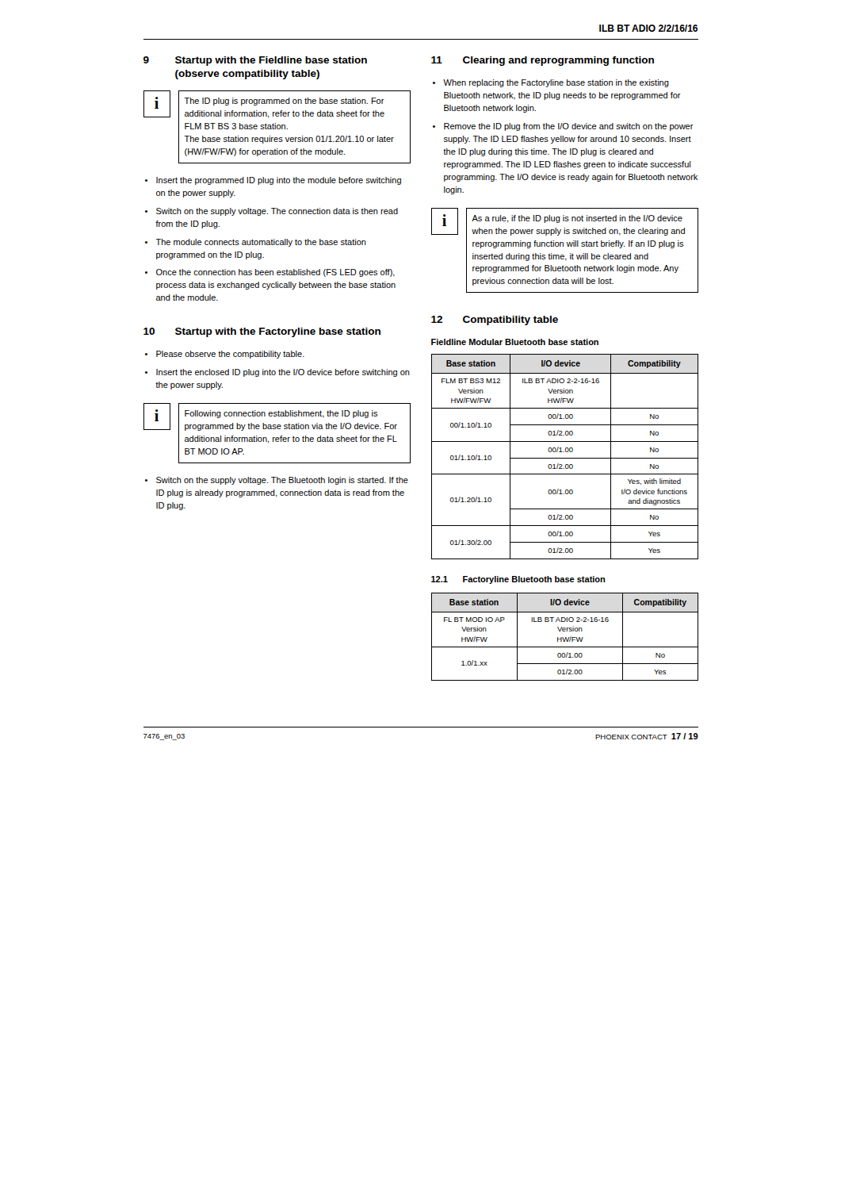ILB BT ADIO 2/2/16/16
9 Startup with the Fieldline base station (observe compatibility table)
i
The ID plug is programmed on the base station. For additional information, refer to the data sheet for the FLM BT BS 3 base station.
The base station requires version 01/1.20/1.10 or later (HW/FW/FW) for operation of the module.
Insert the programmed ID plug into the module before switching on the power supply.
Switch on the supply voltage. The connection data is then read from the ID plug.
The module connects automatically to the base station programmed on the ID plug.
Once the connection has been established (FS LED goes off), process data is exchanged cyclically between the base station and the module.
10 Startup with the Factoryline base station
Please observe the compatibility table.
Insert the enclosed ID plug into the I/O device before switching on the power supply.
i
Following connection establishment, the ID plug is programmed by the base station via the I/O device. For additional information, refer to the data sheet for the FL BT MOD IO AP.
Switch on the supply voltage. The Bluetooth login is started. If the ID plug is already programmed, connection data is read from the ID plug.
11 Clearing and reprogramming function
When replacing the Factoryline base station in the existing Bluetooth network, the ID plug needs to be reprogrammed for Bluetooth network login.
Remove the ID plug from the I/O device and switch on the power supply. The ID LED flashes yellow for around 10 seconds. Insert the ID plug during this time. The ID plug is cleared and reprogrammed. The ID LED flashes green to indicate successful programming. The I/O device is ready again for Bluetooth network login.
i
As a rule, if the ID plug is not inserted in the I/O device when the power supply is switched on, the clearing and reprogramming function will start briefly. If an ID plug is inserted during this time, it will be cleared and reprogrammed for Bluetooth network login mode. Any previous connection data will be lost.
12 Compatibility table
Fieldline Modular Bluetooth base station
| Base station | I/O device | Compatibility |
| --- | --- | --- |
| FLM BT BS3 M12 Version HW/FW/FW | ILB BT ADIO 2-2-16-16 Version HW/FW | |
| 00/1.10/1.10 | 00/1.00 | No |
| 01/2.00 | No |
| 01/1.10/1.10 | 00/1.00 | No |
| 01/2.00 | No |
| 01/1.20/1.10 | 00/1.00 | Yes, with limited I/O device functions and diagnostics |
| 01/2.00 | No |
| 01/1.30/2.00 | 00/1.00 | Yes |
| 01/2.00 | Yes |
12.1 Factoryline Bluetooth base station
| Base station | I/O device | Compatibility |
| --- | --- | --- |
| FL BT MOD IO AP Version HW/FW | ILB BT ADIO 2-2-16-16 Version HW/FW | |
| 1.0/1.xx | 00/1.00 | No |
| 01/2.00 | Yes |
7476_en_03
PHOENIX CONTACT 17 / 19